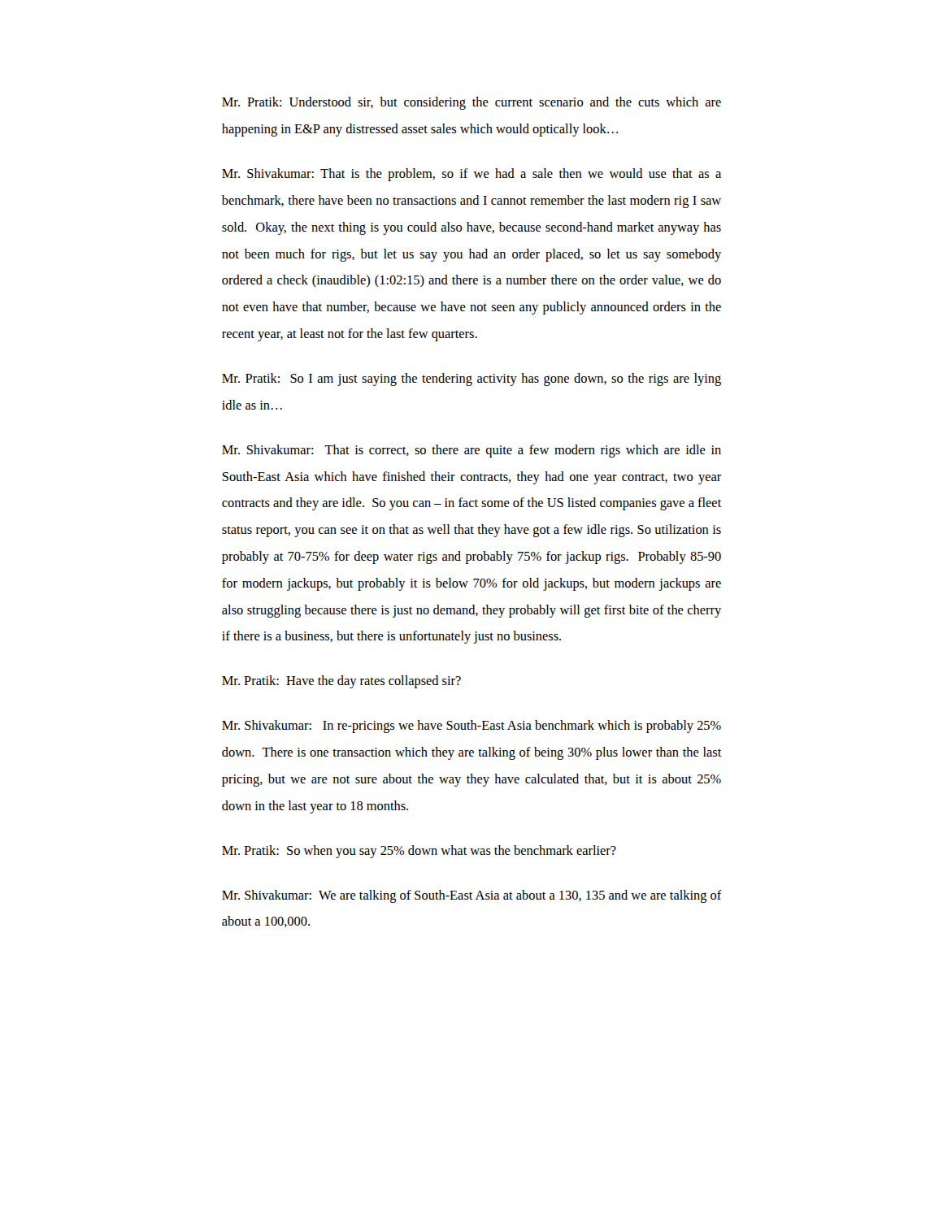Mr. Pratik: Understood sir, but considering the current scenario and the cuts which are happening in E&P any distressed asset sales which would optically look…
Mr. Shivakumar: That is the problem, so if we had a sale then we would use that as a benchmark, there have been no transactions and I cannot remember the last modern rig I saw sold. Okay, the next thing is you could also have, because second-hand market anyway has not been much for rigs, but let us say you had an order placed, so let us say somebody ordered a check (inaudible) (1:02:15) and there is a number there on the order value, we do not even have that number, because we have not seen any publicly announced orders in the recent year, at least not for the last few quarters.
Mr. Pratik: So I am just saying the tendering activity has gone down, so the rigs are lying idle as in…
Mr. Shivakumar: That is correct, so there are quite a few modern rigs which are idle in South-East Asia which have finished their contracts, they had one year contract, two year contracts and they are idle. So you can – in fact some of the US listed companies gave a fleet status report, you can see it on that as well that they have got a few idle rigs. So utilization is probably at 70-75% for deep water rigs and probably 75% for jackup rigs. Probably 85-90 for modern jackups, but probably it is below 70% for old jackups, but modern jackups are also struggling because there is just no demand, they probably will get first bite of the cherry if there is a business, but there is unfortunately just no business.
Mr. Pratik: Have the day rates collapsed sir?
Mr. Shivakumar: In re-pricings we have South-East Asia benchmark which is probably 25% down. There is one transaction which they are talking of being 30% plus lower than the last pricing, but we are not sure about the way they have calculated that, but it is about 25% down in the last year to 18 months.
Mr. Pratik: So when you say 25% down what was the benchmark earlier?
Mr. Shivakumar: We are talking of South-East Asia at about a 130, 135 and we are talking of about a 100,000.